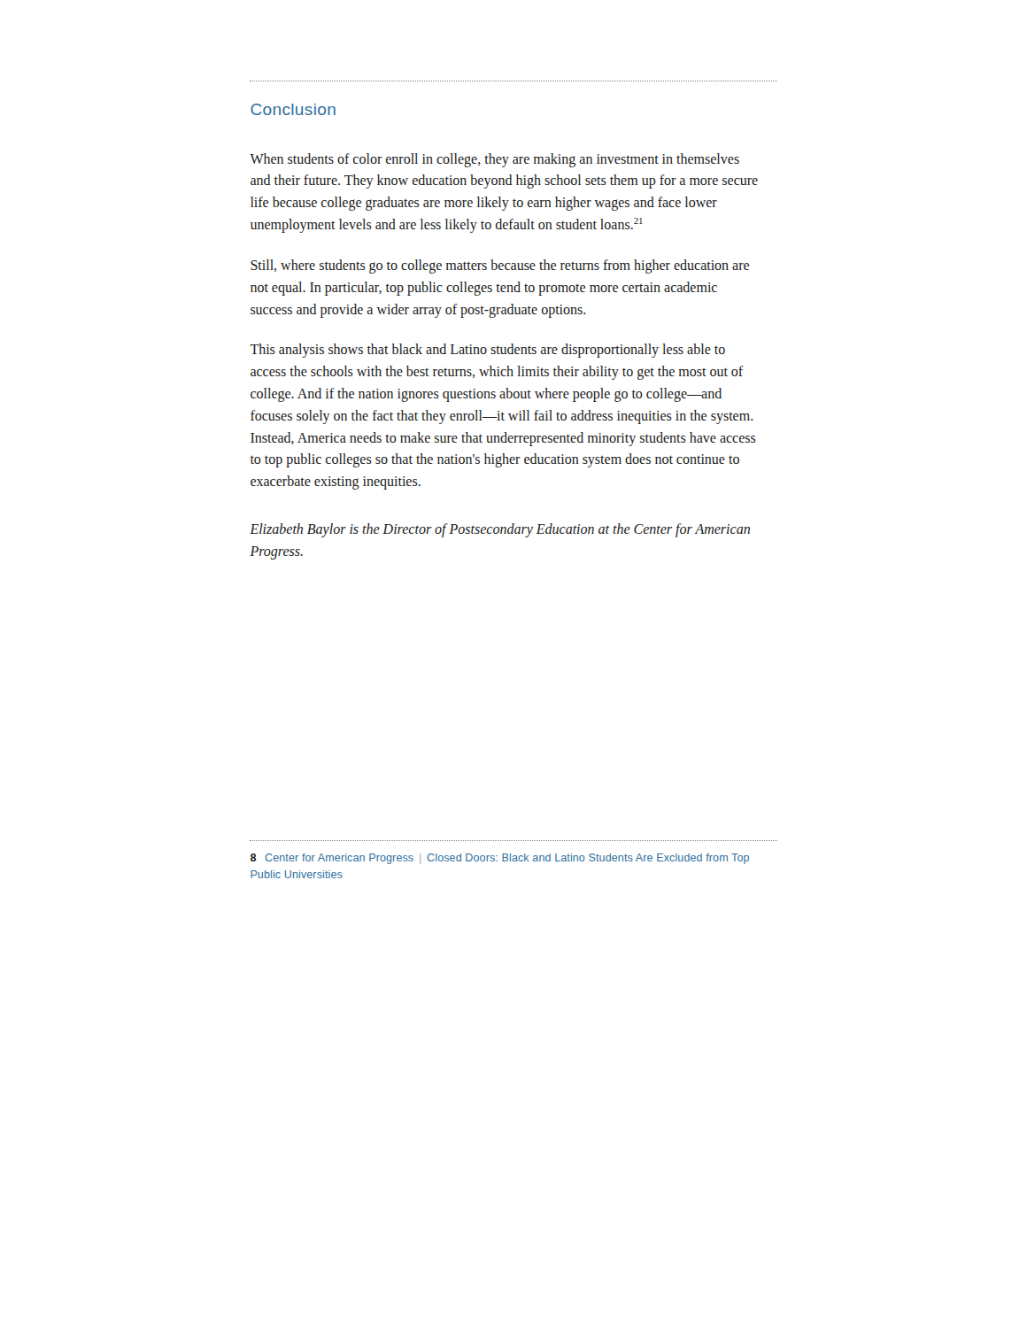Conclusion
When students of color enroll in college, they are making an investment in themselves and their future. They know education beyond high school sets them up for a more secure life because college graduates are more likely to earn higher wages and face lower unemployment levels and are less likely to default on student loans.21
Still, where students go to college matters because the returns from higher education are not equal. In particular, top public colleges tend to promote more certain academic success and provide a wider array of post-graduate options.
This analysis shows that black and Latino students are disproportionally less able to access the schools with the best returns, which limits their ability to get the most out of college. And if the nation ignores questions about where people go to college—and focuses solely on the fact that they enroll—it will fail to address inequities in the system. Instead, America needs to make sure that underrepresented minority students have access to top public colleges so that the nation's higher education system does not continue to exacerbate existing inequities.
Elizabeth Baylor is the Director of Postsecondary Education at the Center for American Progress.
8 Center for American Progress|Closed Doors: Black and Latino Students Are Excluded from Top Public Universities